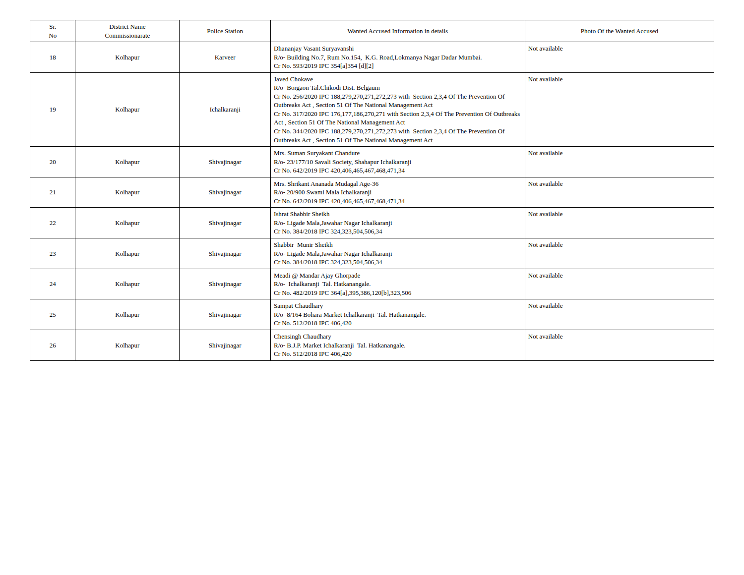| Sr. No | District Name Commissionarate | Police Station | Wanted Accused Information in details | Photo Of the Wanted Accused |
| --- | --- | --- | --- | --- |
| 18 | Kolhapur | Karveer | Dhananjay Vasant Suryavanshi R/o- Building No.7, Rum No.154, K.G. Road,Lokmanya Nagar Dadar Mumbai. Cr No. 593/2019 IPC 354[a]354 [d][2] | Not available |
| 19 | Kolhapur | Ichalkaranji | Javed Chokave R/o- Borgaon Tal.Chikodi Dist. Belgaum Cr No. 256/2020 IPC 188,279,270,271,272,273 with Section 2,3,4 Of The Prevention Of Outbreaks Act , Section 51 Of The National Management Act Cr No. 317/2020 IPC 176,177,186,270,271 with Section 2,3,4 Of The Prevention Of Outbreaks Act , Section 51 Of The National Management Act Cr No. 344/2020 IPC 188,279,270,271,272,273 with Section 2,3,4 Of The Prevention Of Outbreaks Act , Section 51 Of The National Management Act | Not available |
| 20 | Kolhapur | Shivajinagar | Mrs. Suman Suryakant Chandure R/o- 23/177/10 Savali Society, Shahapur Ichalkaranji Cr No. 642/2019 IPC 420,406,465,467,468,471,34 | Not available |
| 21 | Kolhapur | Shivajinagar | Mrs. Shrikant Ananada Mudagal Age-36 R/o- 20/900 Swami Mala Ichalkaranji Cr No. 642/2019 IPC 420,406,465,467,468,471,34 | Not available |
| 22 | Kolhapur | Shivajinagar | Ishrat Shabbir Sheikh R/o- Ligade Mala,Jawahar Nagar Ichalkaranji Cr No. 384/2018 IPC 324,323,504,506,34 | Not available |
| 23 | Kolhapur | Shivajinagar | Shabbir Munir Sheikh R/o- Ligade Mala,Jawahar Nagar Ichalkaranji Cr No. 384/2018 IPC 324,323,504,506,34 | Not available |
| 24 | Kolhapur | Shivajinagar | Meadi @ Mandar Ajay Ghorpade R/o- Ichalkaranji Tal. Hatkanangale. Cr No. 482/2019 IPC 364[a],395,386,120[b],323,506 | Not available |
| 25 | Kolhapur | Shivajinagar | Sampat Chaudhary R/o- 8/164 Bohara Market Ichalkaranji Tal. Hatkanangale. Cr No. 512/2018 IPC 406,420 | Not available |
| 26 | Kolhapur | Shivajinagar | Chensingh Chaudhary R/o- B.J.P. Market Ichalkaranji Tal. Hatkanangale. Cr No. 512/2018 IPC 406,420 | Not available |